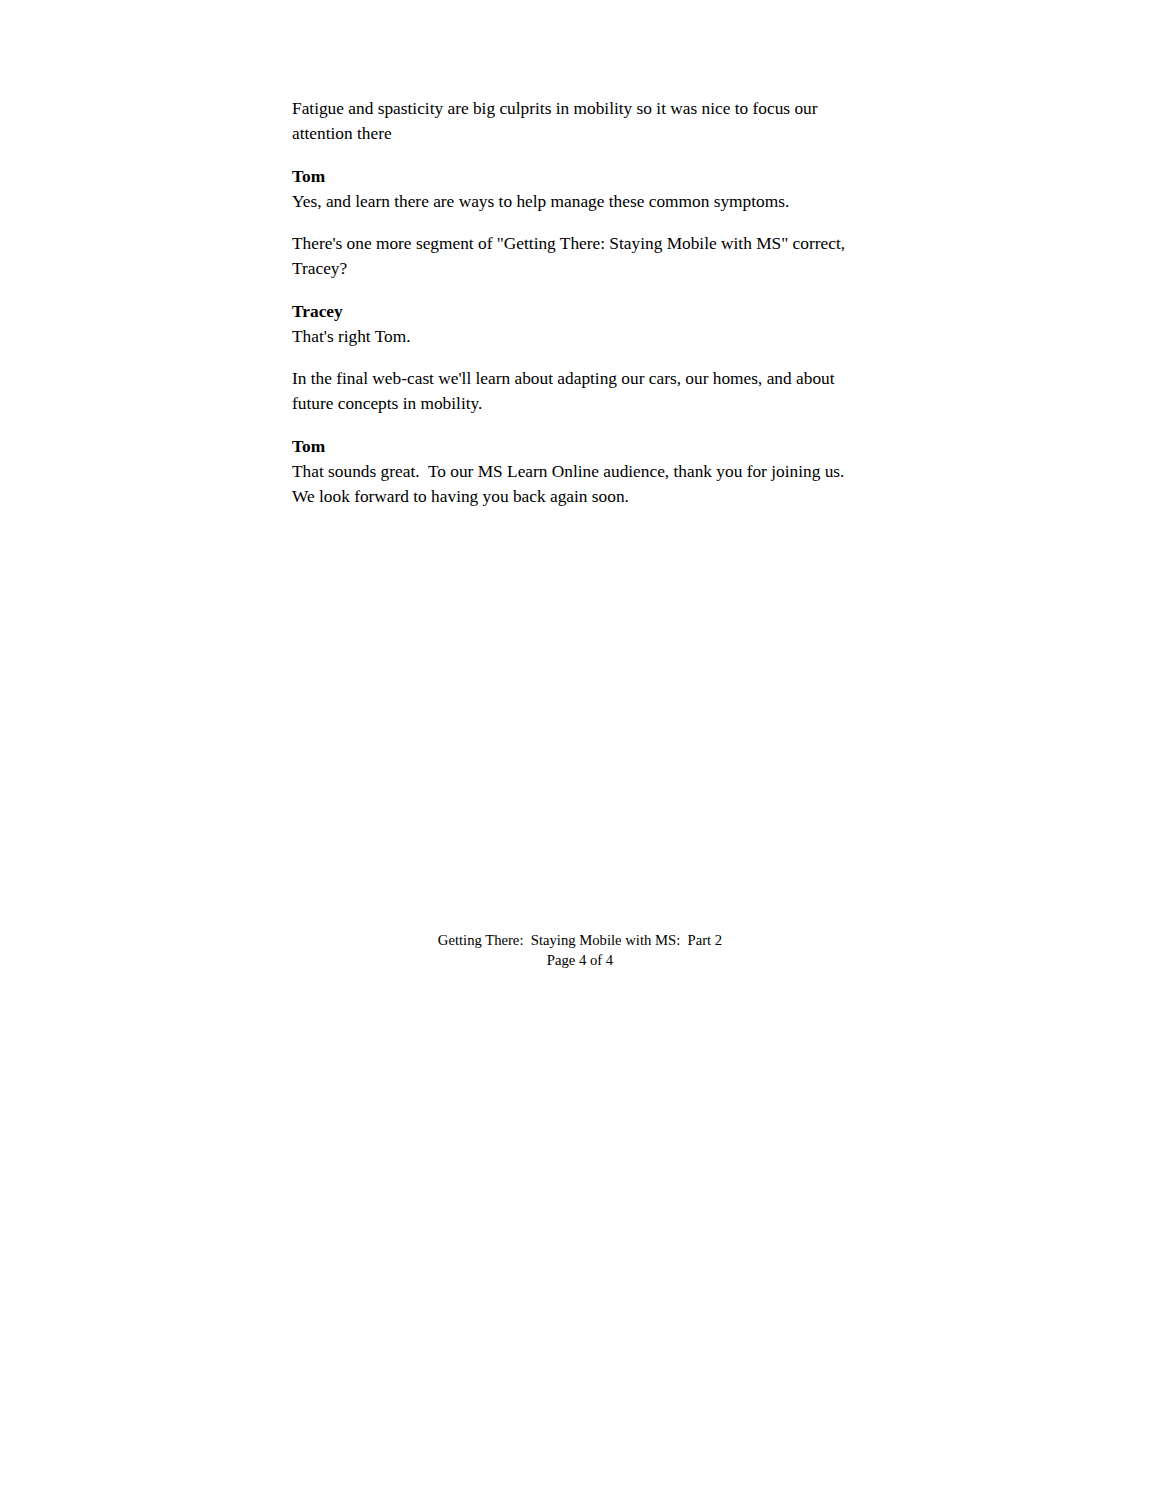Fatigue and spasticity are big culprits in mobility so it was nice to focus our attention there
Tom
Yes, and learn there are ways to help manage these common symptoms.
There's one more segment of "Getting There: Staying Mobile with MS" correct, Tracey?
Tracey
That's right Tom.
In the final web-cast we'll learn about adapting our cars, our homes, and about future concepts in mobility.
Tom
That sounds great. To our MS Learn Online audience, thank you for joining us.
We look forward to having you back again soon.
Getting There: Staying Mobile with MS: Part 2
Page 4 of 4